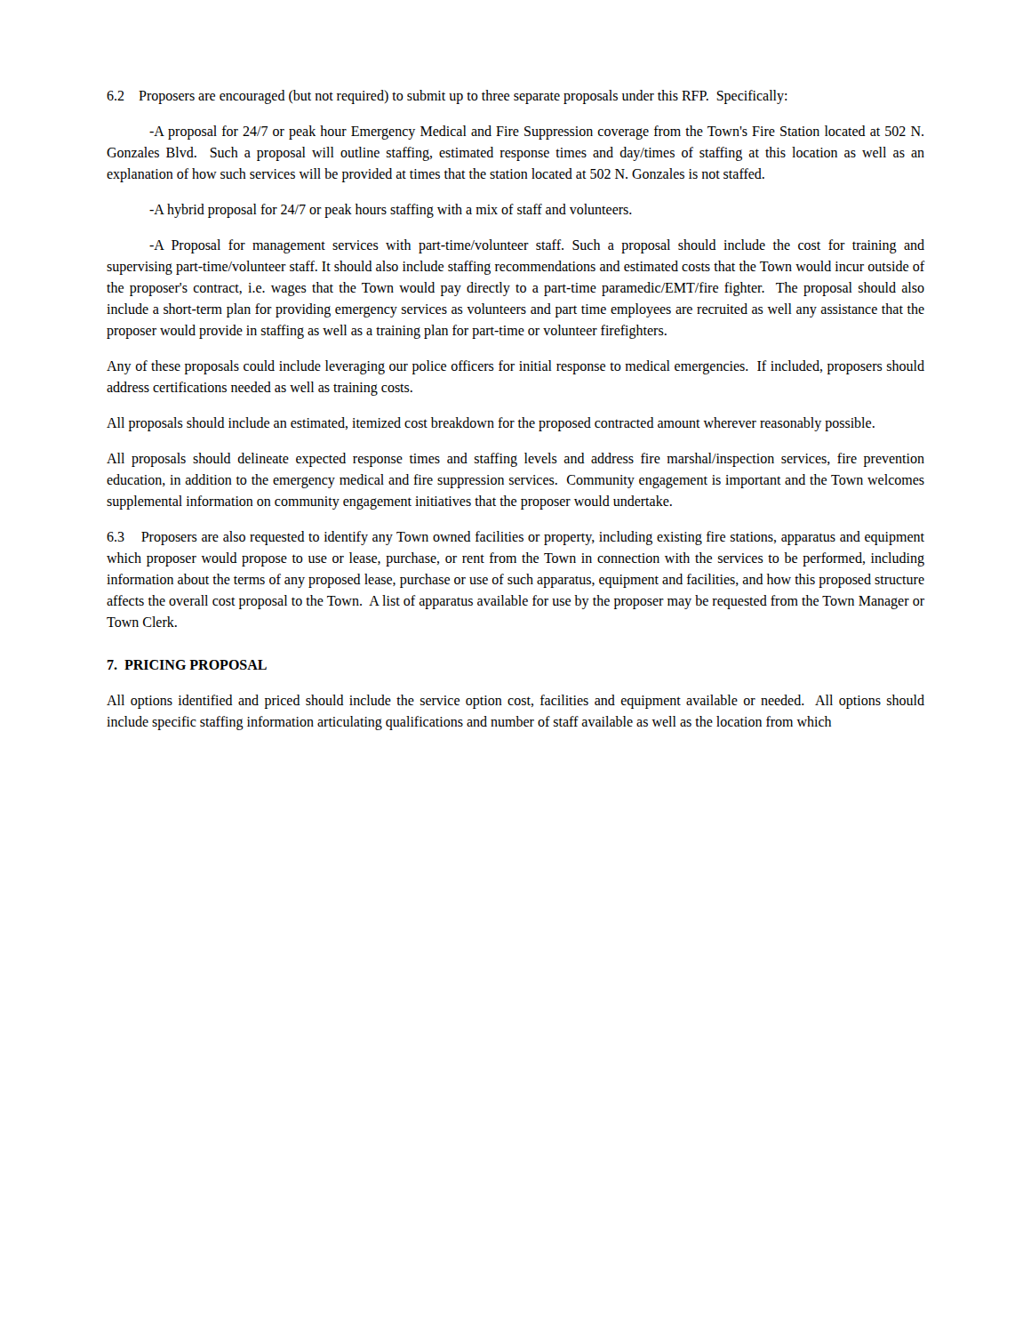6.2 Proposers are encouraged (but not required) to submit up to three separate proposals under this RFP. Specifically:
-A proposal for 24/7 or peak hour Emergency Medical and Fire Suppression coverage from the Town's Fire Station located at 502 N. Gonzales Blvd. Such a proposal will outline staffing, estimated response times and day/times of staffing at this location as well as an explanation of how such services will be provided at times that the station located at 502 N. Gonzales is not staffed.
-A hybrid proposal for 24/7 or peak hours staffing with a mix of staff and volunteers.
-A Proposal for management services with part-time/volunteer staff. Such a proposal should include the cost for training and supervising part-time/volunteer staff. It should also include staffing recommendations and estimated costs that the Town would incur outside of the proposer's contract, i.e. wages that the Town would pay directly to a part-time paramedic/EMT/fire fighter. The proposal should also include a short-term plan for providing emergency services as volunteers and part time employees are recruited as well any assistance that the proposer would provide in staffing as well as a training plan for part-time or volunteer firefighters.
Any of these proposals could include leveraging our police officers for initial response to medical emergencies. If included, proposers should address certifications needed as well as training costs.
All proposals should include an estimated, itemized cost breakdown for the proposed contracted amount wherever reasonably possible.
All proposals should delineate expected response times and staffing levels and address fire marshal/inspection services, fire prevention education, in addition to the emergency medical and fire suppression services. Community engagement is important and the Town welcomes supplemental information on community engagement initiatives that the proposer would undertake.
6.3 Proposers are also requested to identify any Town owned facilities or property, including existing fire stations, apparatus and equipment which proposer would propose to use or lease, purchase, or rent from the Town in connection with the services to be performed, including information about the terms of any proposed lease, purchase or use of such apparatus, equipment and facilities, and how this proposed structure affects the overall cost proposal to the Town. A list of apparatus available for use by the proposer may be requested from the Town Manager or Town Clerk.
7. PRICING PROPOSAL
All options identified and priced should include the service option cost, facilities and equipment available or needed. All options should include specific staffing information articulating qualifications and number of staff available as well as the location from which